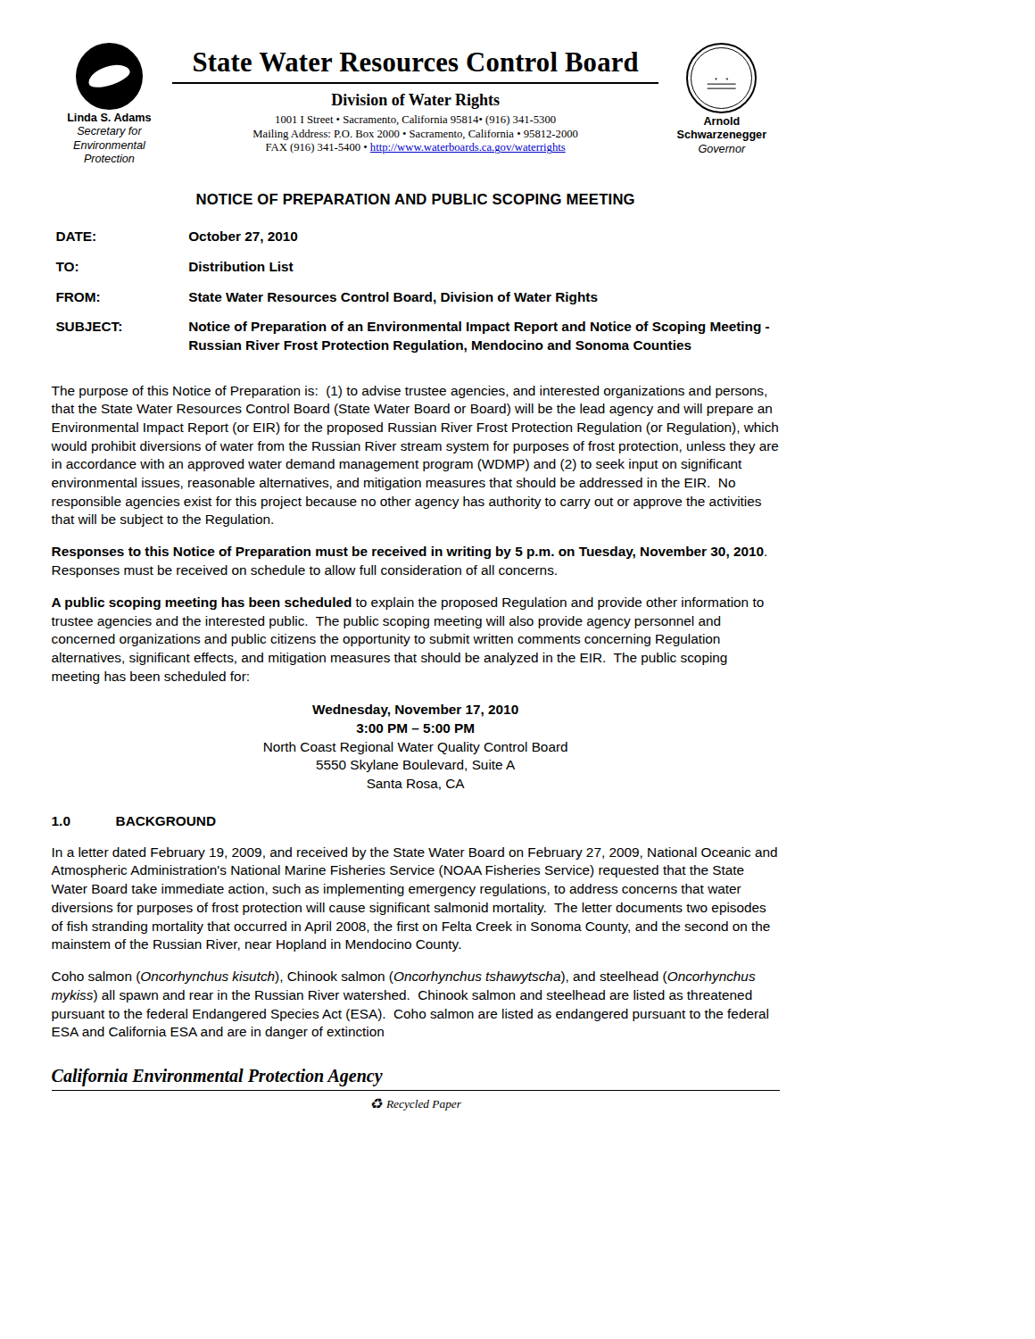Linda S. Adams
Secretary for
Environmental Protection
State Water Resources Control Board
Division of Water Rights
1001 I Street • Sacramento, California 95814• (916) 341-5300
Mailing Address: P.O. Box 2000 • Sacramento, California • 95812-2000
FAX (916) 341-5400 • http://www.waterboards.ca.gov/waterrights
Arnold Schwarzenegger
Governor
NOTICE OF PREPARATION AND PUBLIC SCOPING MEETING
| DATE: | October 27, 2010 |
| TO: | Distribution List |
| FROM: | State Water Resources Control Board, Division of Water Rights |
| SUBJECT: | Notice of Preparation of an Environmental Impact Report and Notice of Scoping Meeting - Russian River Frost Protection Regulation, Mendocino and Sonoma Counties |
The purpose of this Notice of Preparation is: (1) to advise trustee agencies, and interested organizations and persons, that the State Water Resources Control Board (State Water Board or Board) will be the lead agency and will prepare an Environmental Impact Report (or EIR) for the proposed Russian River Frost Protection Regulation (or Regulation), which would prohibit diversions of water from the Russian River stream system for purposes of frost protection, unless they are in accordance with an approved water demand management program (WDMP) and (2) to seek input on significant environmental issues, reasonable alternatives, and mitigation measures that should be addressed in the EIR. No responsible agencies exist for this project because no other agency has authority to carry out or approve the activities that will be subject to the Regulation.
Responses to this Notice of Preparation must be received in writing by 5 p.m. on Tuesday, November 30, 2010. Responses must be received on schedule to allow full consideration of all concerns.
A public scoping meeting has been scheduled to explain the proposed Regulation and provide other information to trustee agencies and the interested public. The public scoping meeting will also provide agency personnel and concerned organizations and public citizens the opportunity to submit written comments concerning Regulation alternatives, significant effects, and mitigation measures that should be analyzed in the EIR. The public scoping meeting has been scheduled for:
Wednesday, November 17, 2010
3:00 PM – 5:00 PM
North Coast Regional Water Quality Control Board
5550 Skylane Boulevard, Suite A
Santa Rosa, CA
1.0 BACKGROUND
In a letter dated February 19, 2009, and received by the State Water Board on February 27, 2009, National Oceanic and Atmospheric Administration's National Marine Fisheries Service (NOAA Fisheries Service) requested that the State Water Board take immediate action, such as implementing emergency regulations, to address concerns that water diversions for purposes of frost protection will cause significant salmonid mortality. The letter documents two episodes of fish stranding mortality that occurred in April 2008, the first on Felta Creek in Sonoma County, and the second on the mainstem of the Russian River, near Hopland in Mendocino County.
Coho salmon (Oncorhynchus kisutch), Chinook salmon (Oncorhynchus tshawytscha), and steelhead (Oncorhynchus mykiss) all spawn and rear in the Russian River watershed. Chinook salmon and steelhead are listed as threatened pursuant to the federal Endangered Species Act (ESA). Coho salmon are listed as endangered pursuant to the federal ESA and California ESA and are in danger of extinction
California Environmental Protection Agency
♻Recycled Paper